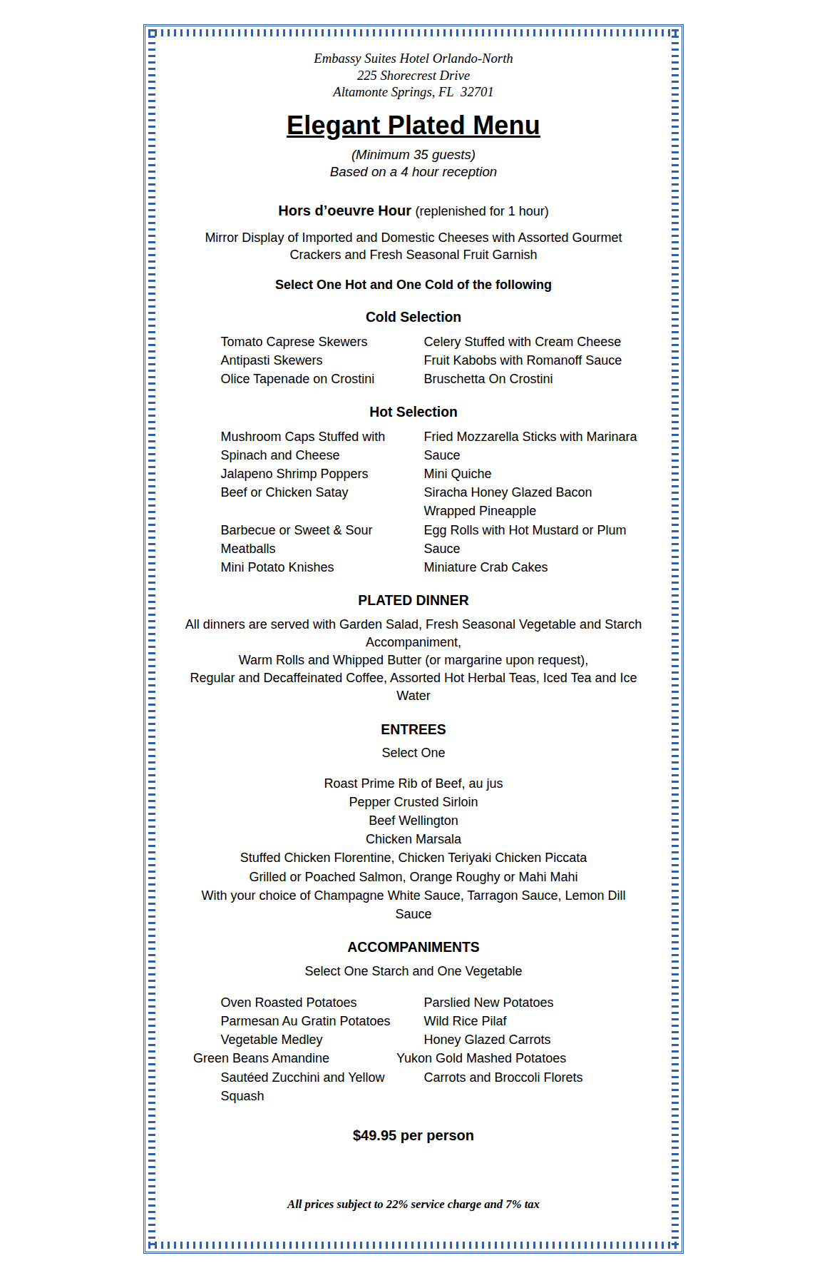Embassy Suites Hotel Orlando-North
225 Shorecrest Drive
Altamonte Springs, FL 32701
Elegant Plated Menu
(Minimum 35 guests)
Based on a 4 hour reception
Hors d’oeuvre Hour (replenished for 1 hour)
Mirror Display of Imported and Domestic Cheeses with Assorted Gourmet
Crackers and Fresh Seasonal Fruit Garnish
Select One Hot and One Cold of the following
Cold Selection
| Tomato Caprese Skewers | Celery Stuffed with Cream Cheese |
| Antipasti Skewers | Fruit Kabobs with Romanoff Sauce |
| Olice Tapenade on Crostini | Bruschetta On Crostini |
Hot Selection
| Mushroom Caps Stuffed with Spinach and Cheese | Fried Mozzarella Sticks with Marinara Sauce |
| Jalapeno Shrimp Poppers | Mini Quiche |
| Beef or Chicken Satay | Siracha Honey Glazed Bacon Wrapped Pineapple |
| Barbecue or Sweet & Sour Meatballs | Egg Rolls with Hot Mustard or Plum Sauce |
| Mini Potato Knishes | Miniature Crab Cakes |
PLATED DINNER
All dinners are served with Garden Salad, Fresh Seasonal Vegetable and Starch Accompaniment,
Warm Rolls and Whipped Butter (or margarine upon request),
Regular and Decaffeinated Coffee, Assorted Hot Herbal Teas, Iced Tea and Ice Water
ENTREES
Select One
Roast Prime Rib of Beef, au jus
Pepper Crusted Sirloin
Beef Wellington
Chicken Marsala
Stuffed Chicken Florentine, Chicken Teriyaki Chicken Piccata
Grilled or Poached Salmon, Orange Roughy or Mahi Mahi
With your choice of Champagne White Sauce, Tarragon Sauce, Lemon Dill Sauce
ACCOMPANIMENTS
Select One Starch and One Vegetable
| Oven Roasted Potatoes | Parslied New Potatoes |
| Parmesan Au Gratin Potatoes | Wild Rice Pilaf |
| Vegetable Medley | Honey Glazed Carrots |
| Green Beans Amandine | Yukon Gold Mashed Potatoes |
| Sautéed Zucchini and Yellow Squash | Carrots and Broccoli Florets |
$49.95 per person
All prices subject to 22% service charge and 7% tax